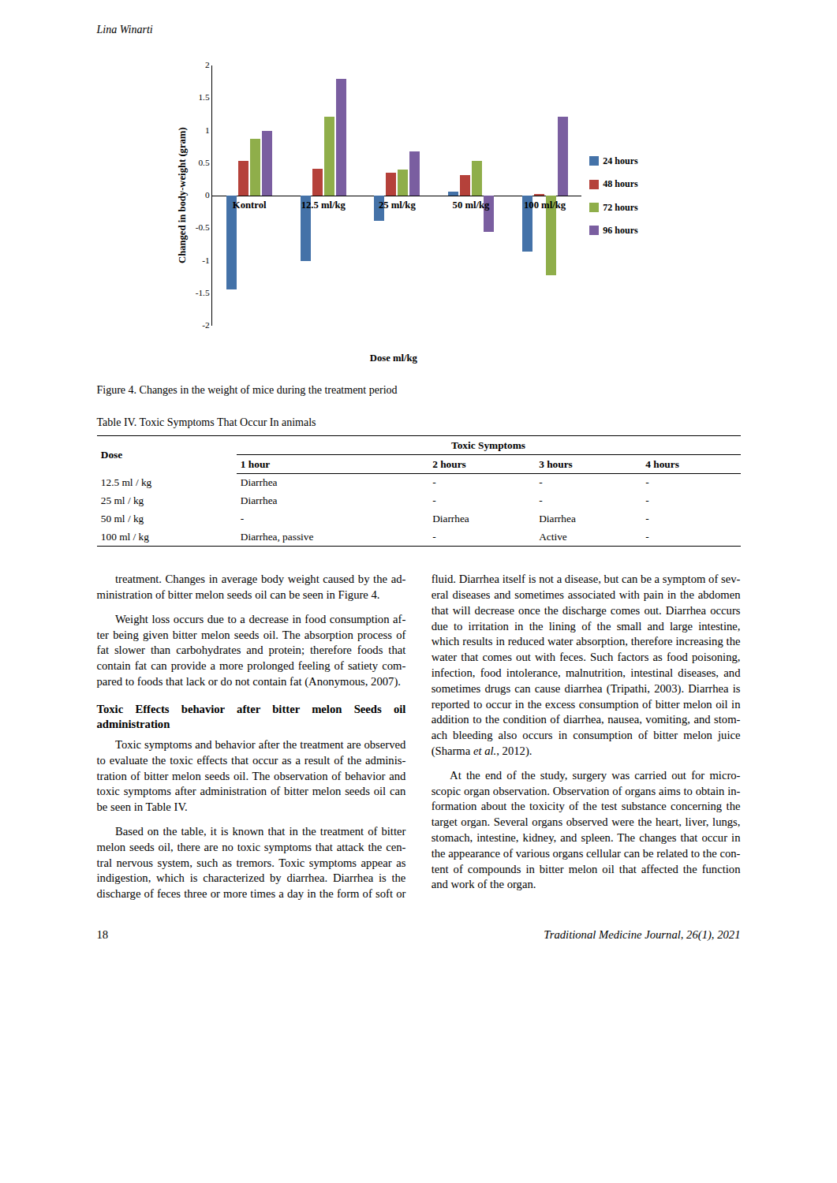Lina Winarti
Changed in body-weight (gram)
2 1.5 1 0.5 0 -0.5 -1 -1.5 -2
Kontrol
12.5 ml/kg
25 ml/kg
50 ml/kg
100 ml/kg
24 hours
48 hours
72 hours
96 hours
Dose ml/kg
Figure 4. Changes in the weight of mice during the treatment period
Table IV. Toxic Symptoms That Occur In animals
| Dose | Toxic Symptoms |
| --- | --- |
| 1 hour | 2 hours | 3 hours | 4 hours |
| 12.5 ml / kg | Diarrhea | - | - | - |
| 25 ml / kg | Diarrhea | - | - | - |
| 50 ml / kg | - | Diarrhea | Diarrhea | - |
| 100 ml / kg | Diarrhea, passive | - | Active | - |
treatment. Changes in average body weight caused by the administration of bitter melon seeds oil can be seen in Figure 4.
Weight loss occurs due to a decrease in food consumption after being given bitter melon seeds oil. The absorption process of fat slower than carbohydrates and protein; therefore foods that contain fat can provide a more prolonged feeling of satiety compared to foods that lack or do not contain fat (Anonymous, 2007).
Toxic Effects behavior after bitter melon Seeds oil administration
Toxic symptoms and behavior after the treatment are observed to evaluate the toxic effects that occur as a result of the administration of bitter melon seeds oil. The observation of behavior and toxic symptoms after administration of bitter melon seeds oil can be seen in Table IV.
Based on the table, it is known that in the treatment of bitter melon seeds oil, there are no toxic symptoms that attack the central nervous system, such as tremors. Toxic symptoms appear as indigestion, which is characterized by diarrhea. Diarrhea is the discharge of feces three or more times a day in the form of soft or fluid. Diarrhea itself is not a disease, but can be a symptom of several diseases and sometimes associated with pain in the abdomen that will decrease once the discharge comes out. Diarrhea occurs due to irritation in the lining of the small and large intestine, which results in reduced water absorption, therefore increasing the water that comes out with feces. Such factors as food poisoning, infection, food intolerance, malnutrition, intestinal diseases, and sometimes drugs can cause diarrhea (Tripathi, 2003). Diarrhea is reported to occur in the excess consumption of bitter melon oil in addition to the condition of diarrhea, nausea, vomiting, and stomach bleeding also occurs in consumption of bitter melon juice (Sharma et al., 2012).
At the end of the study, surgery was carried out for microscopic organ observation. Observation of organs aims to obtain information about the toxicity of the test substance concerning the target organ. Several organs observed were the heart, liver, lungs, stomach, intestine, kidney, and spleen. The changes that occur in the appearance of various organs cellular can be related to the content of compounds in bitter melon oil that affected the function and work of the organ.
18
Traditional Medicine Journal, 26(1), 2021